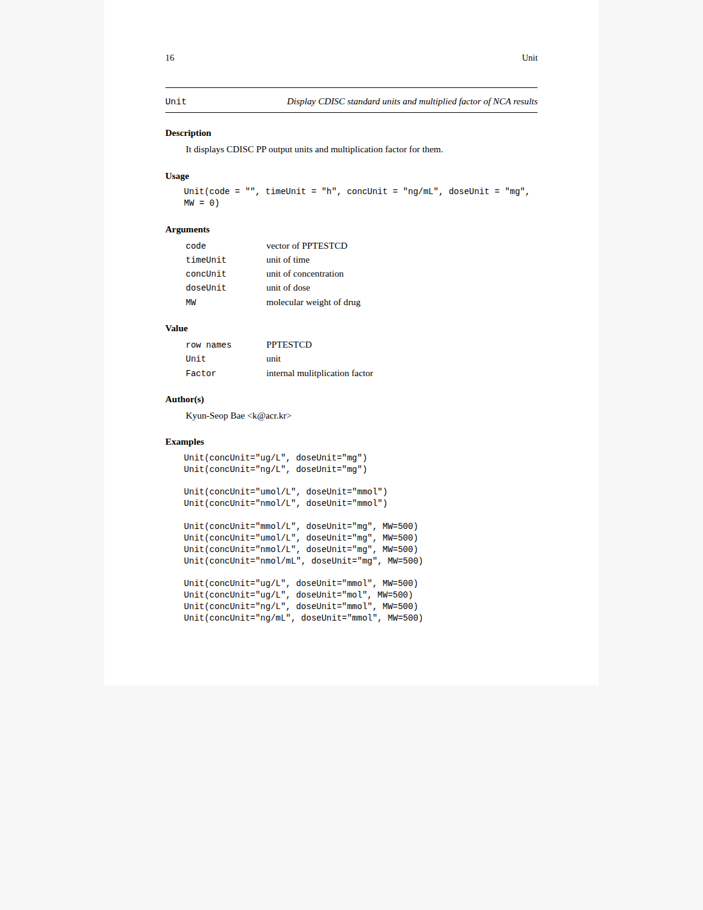16
Unit
Unit
Display CDISC standard units and multiplied factor of NCA results
Description
It displays CDISC PP output units and multiplication factor for them.
Usage
Unit(code = "", timeUnit = "h", concUnit = "ng/mL", doseUnit = "mg", MW = 0)
Arguments
code
vector of PPTESTCD
timeUnit
unit of time
concUnit
unit of concentration
doseUnit
unit of dose
MW
molecular weight of drug
Value
row names
PPTESTCD
Unit
unit
Factor
internal mulitplication factor
Author(s)
Kyun-Seop Bae <k@acr.kr>
Examples
Unit(concUnit="ug/L", doseUnit="mg")
Unit(concUnit="ng/L", doseUnit="mg")

Unit(concUnit="umol/L", doseUnit="mmol")
Unit(concUnit="nmol/L", doseUnit="mmol")

Unit(concUnit="mmol/L", doseUnit="mg", MW=500)
Unit(concUnit="umol/L", doseUnit="mg", MW=500)
Unit(concUnit="nmol/L", doseUnit="mg", MW=500)
Unit(concUnit="nmol/mL", doseUnit="mg", MW=500)

Unit(concUnit="ug/L", doseUnit="mmol", MW=500)
Unit(concUnit="ug/L", doseUnit="mol", MW=500)
Unit(concUnit="ng/L", doseUnit="mmol", MW=500)
Unit(concUnit="ng/mL", doseUnit="mmol", MW=500)